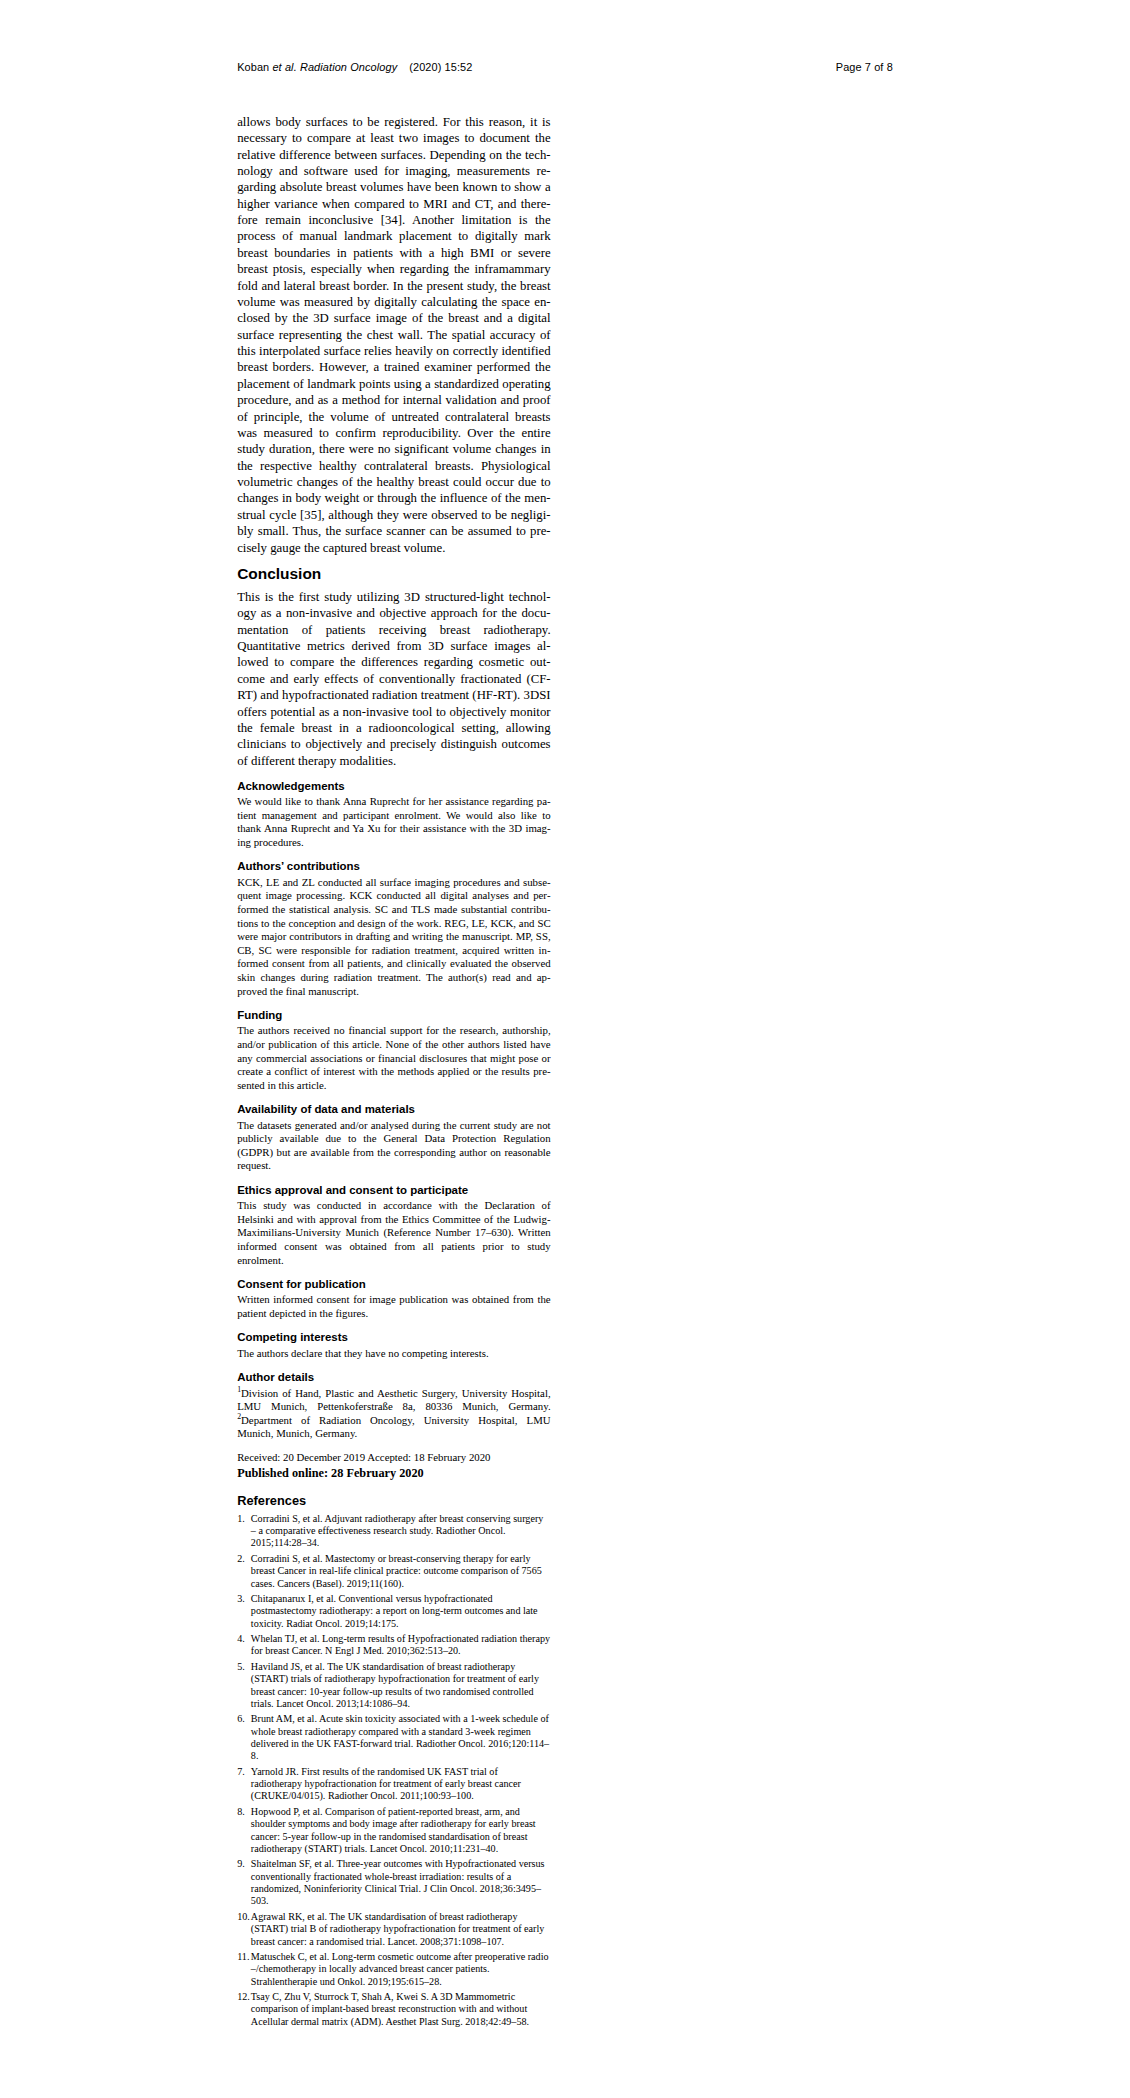Koban et al. Radiation Oncology(2020) 15:52
Page 7 of 8
allows body surfaces to be registered. For this reason, it is necessary to compare at least two images to document the relative difference between surfaces. Depending on the technology and software used for imaging, measurements regarding absolute breast volumes have been known to show a higher variance when compared to MRI and CT, and therefore remain inconclusive [34]. Another limitation is the process of manual landmark placement to digitally mark breast boundaries in patients with a high BMI or severe breast ptosis, especially when regarding the inframammary fold and lateral breast border. In the present study, the breast volume was measured by digitally calculating the space enclosed by the 3D surface image of the breast and a digital surface representing the chest wall. The spatial accuracy of this interpolated surface relies heavily on correctly identified breast borders. However, a trained examiner performed the placement of landmark points using a standardized operating procedure, and as a method for internal validation and proof of principle, the volume of untreated contralateral breasts was measured to confirm reproducibility. Over the entire study duration, there were no significant volume changes in the respective healthy contralateral breasts. Physiological volumetric changes of the healthy breast could occur due to changes in body weight or through the influence of the menstrual cycle [35], although they were observed to be negligibly small. Thus, the surface scanner can be assumed to precisely gauge the captured breast volume.
Conclusion
This is the first study utilizing 3D structured-light technology as a non-invasive and objective approach for the documentation of patients receiving breast radiotherapy. Quantitative metrics derived from 3D surface images allowed to compare the differences regarding cosmetic outcome and early effects of conventionally fractionated (CF-RT) and hypofractionated radiation treatment (HF-RT). 3DSI offers potential as a non-invasive tool to objectively monitor the female breast in a radiooncological setting, allowing clinicians to objectively and precisely distinguish outcomes of different therapy modalities.
Acknowledgements
We would like to thank Anna Ruprecht for her assistance regarding patient management and participant enrolment. We would also like to thank Anna Ruprecht and Ya Xu for their assistance with the 3D imaging procedures.
Authors’ contributions
KCK, LE and ZL conducted all surface imaging procedures and subsequent image processing. KCK conducted all digital analyses and performed the statistical analysis. SC and TLS made substantial contributions to the conception and design of the work. REG, LE, KCK, and SC were major contributors in drafting and writing the manuscript. MP, SS, CB, SC were responsible for radiation treatment, acquired written informed consent from all patients, and clinically evaluated the observed skin changes during radiation treatment. The author(s) read and approved the final manuscript.
Funding
The authors received no financial support for the research, authorship, and/or publication of this article. None of the other authors listed have any commercial associations or financial disclosures that might pose or create a conflict of interest with the methods applied or the results presented in this article.
Availability of data and materials
The datasets generated and/or analysed during the current study are not publicly available due to the General Data Protection Regulation (GDPR) but are available from the corresponding author on reasonable request.
Ethics approval and consent to participate
This study was conducted in accordance with the Declaration of Helsinki and with approval from the Ethics Committee of the Ludwig-Maximilians-University Munich (Reference Number 17–630). Written informed consent was obtained from all patients prior to study enrolment.
Consent for publication
Written informed consent for image publication was obtained from the patient depicted in the figures.
Competing interests
The authors declare that they have no competing interests.
Author details
1Division of Hand, Plastic and Aesthetic Surgery, University Hospital, LMU Munich, Pettenkoferstraße 8a, 80336 Munich, Germany. 2Department of Radiation Oncology, University Hospital, LMU Munich, Munich, Germany.
Received: 20 December 2019 Accepted: 18 February 2020
Published online: 28 February 2020
References
Corradini S, et al. Adjuvant radiotherapy after breast conserving surgery – a comparative effectiveness research study. Radiother Oncol. 2015;114:28–34.
Corradini S, et al. Mastectomy or breast-conserving therapy for early breast Cancer in real-life clinical practice: outcome comparison of 7565 cases. Cancers (Basel). 2019;11(160).
Chitapanarux I, et al. Conventional versus hypofractionated postmastectomy radiotherapy: a report on long-term outcomes and late toxicity. Radiat Oncol. 2019;14:175.
Whelan TJ, et al. Long-term results of Hypofractionated radiation therapy for breast Cancer. N Engl J Med. 2010;362:513–20.
Haviland JS, et al. The UK standardisation of breast radiotherapy (START) trials of radiotherapy hypofractionation for treatment of early breast cancer: 10-year follow-up results of two randomised controlled trials. Lancet Oncol. 2013;14:1086–94.
Brunt AM, et al. Acute skin toxicity associated with a 1-week schedule of whole breast radiotherapy compared with a standard 3-week regimen delivered in the UK FAST-forward trial. Radiother Oncol. 2016;120:114–8.
Yarnold JR. First results of the randomised UK FAST trial of radiotherapy hypofractionation for treatment of early breast cancer (CRUKE/04/015). Radiother Oncol. 2011;100:93–100.
Hopwood P, et al. Comparison of patient-reported breast, arm, and shoulder symptoms and body image after radiotherapy for early breast cancer: 5-year follow-up in the randomised standardisation of breast radiotherapy (START) trials. Lancet Oncol. 2010;11:231–40.
Shaitelman SF, et al. Three-year outcomes with Hypofractionated versus conventionally fractionated whole-breast irradiation: results of a randomized, Noninferiority Clinical Trial. J Clin Oncol. 2018;36:3495–503.
Agrawal RK, et al. The UK standardisation of breast radiotherapy (START) trial B of radiotherapy hypofractionation for treatment of early breast cancer: a randomised trial. Lancet. 2008;371:1098–107.
Matuschek C, et al. Long-term cosmetic outcome after preoperative radio –/chemotherapy in locally advanced breast cancer patients. Strahlentherapie und Onkol. 2019;195:615–28.
Tsay C, Zhu V, Sturrock T, Shah A, Kwei S. A 3D Mammometric comparison of implant-based breast reconstruction with and without Acellular dermal matrix (ADM). Aesthet Plast Surg. 2018;42:49–58.